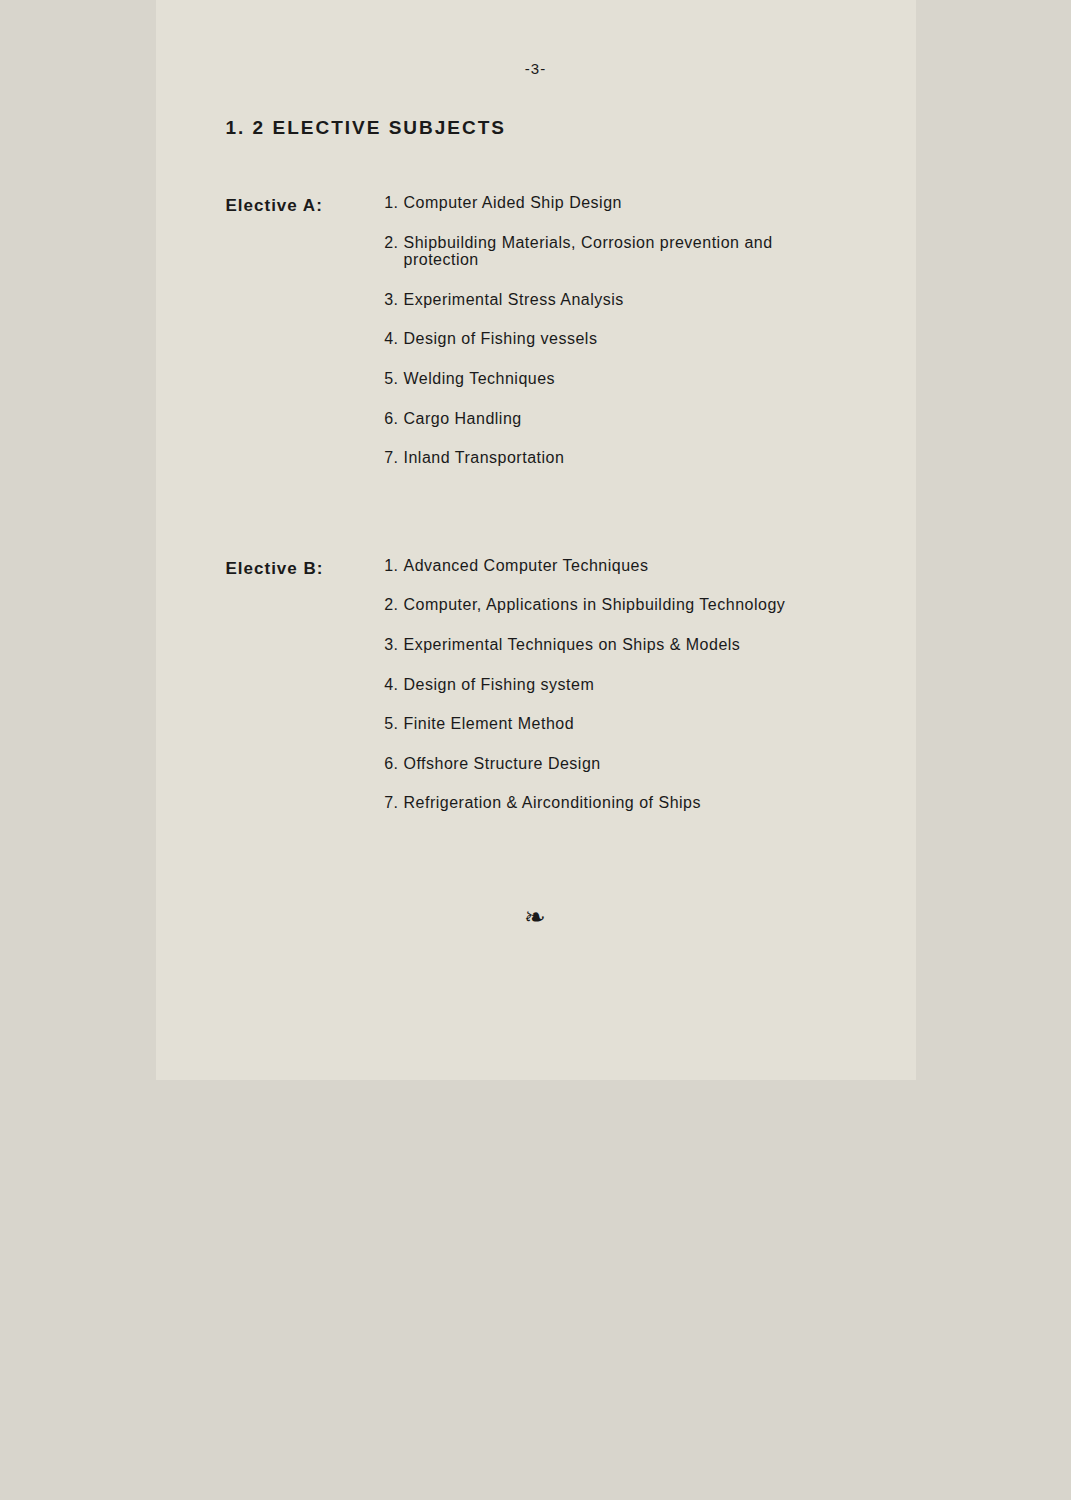-3-
1. 2 ELECTIVE SUBJECTS
Elective A:
Computer Aided Ship Design
Shipbuilding Materials, Corrosion prevention and protection
Experimental Stress Analysis
Design of Fishing vessels
Welding Techniques
Cargo Handling
Inland Transportation
Elective B:
Advanced Computer Techniques
Computer, Applications in Shipbuilding Technology
Experimental Techniques on Ships & Models
Design of Fishing system
Finite Element Method
Offshore Structure Design
Refrigeration & Airconditioning of Ships
❧